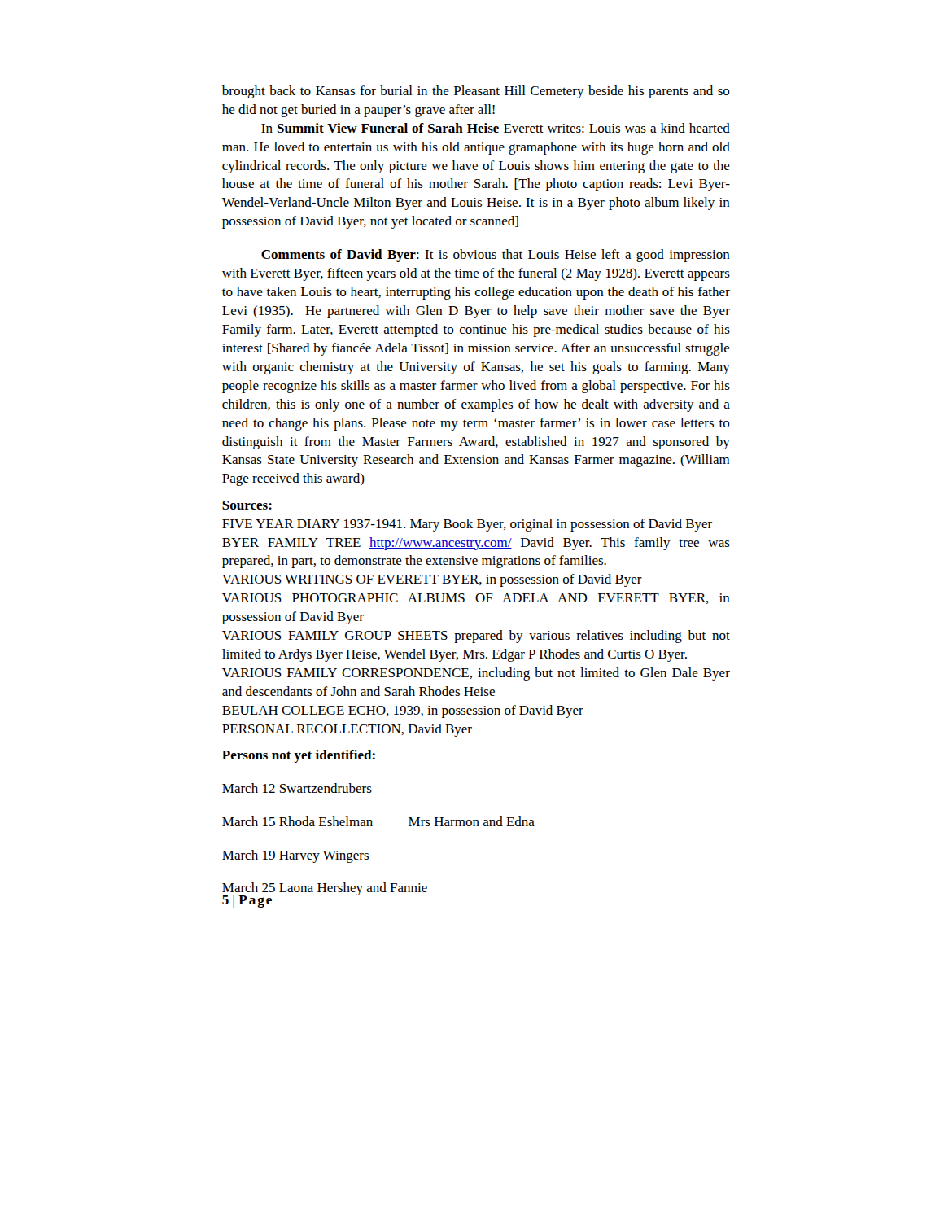brought back to Kansas for burial in the Pleasant Hill Cemetery beside his parents and so he did not get buried in a pauper’s grave after all!
In Summit View Funeral of Sarah Heise Everett writes: Louis was a kind hearted man. He loved to entertain us with his old antique gramaphone with its huge horn and old cylindrical records. The only picture we have of Louis shows him entering the gate to the house at the time of funeral of his mother Sarah. [The photo caption reads: Levi Byer-Wendel-Verland-Uncle Milton Byer and Louis Heise. It is in a Byer photo album likely in possession of David Byer, not yet located or scanned]
Comments of David Byer: It is obvious that Louis Heise left a good impression with Everett Byer, fifteen years old at the time of the funeral (2 May 1928). Everett appears to have taken Louis to heart, interrupting his college education upon the death of his father Levi (1935). He partnered with Glen D Byer to help save their mother save the Byer Family farm. Later, Everett attempted to continue his pre-medical studies because of his interest [Shared by fiancée Adela Tissot] in mission service. After an unsuccessful struggle with organic chemistry at the University of Kansas, he set his goals to farming. Many people recognize his skills as a master farmer who lived from a global perspective. For his children, this is only one of a number of examples of how he dealt with adversity and a need to change his plans. Please note my term ‘master farmer’ is in lower case letters to distinguish it from the Master Farmers Award, established in 1927 and sponsored by Kansas State University Research and Extension and Kansas Farmer magazine. (William Page received this award)
Sources:
FIVE YEAR DIARY 1937-1941. Mary Book Byer, original in possession of David Byer
BYER FAMILY TREE http://www.ancestry.com/ David Byer. This family tree was prepared, in part, to demonstrate the extensive migrations of families.
VARIOUS WRITINGS OF EVERETT BYER, in possession of David Byer
VARIOUS PHOTOGRAPHIC ALBUMS OF ADELA AND EVERETT BYER, in possession of David Byer
VARIOUS FAMILY GROUP SHEETS prepared by various relatives including but not limited to Ardys Byer Heise, Wendel Byer, Mrs. Edgar P Rhodes and Curtis O Byer.
VARIOUS FAMILY CORRESPONDENCE, including but not limited to Glen Dale Byer and descendants of John and Sarah Rhodes Heise
BEULAH COLLEGE ECHO, 1939, in possession of David Byer
PERSONAL RECOLLECTION, David Byer
Persons not yet identified:
March 12 Swartzendrubers
March 15 Rhoda Eshelman Mrs Harmon and Edna
March 19 Harvey Wingers
March 25 Laona Hershey and Fannie
5 | Page